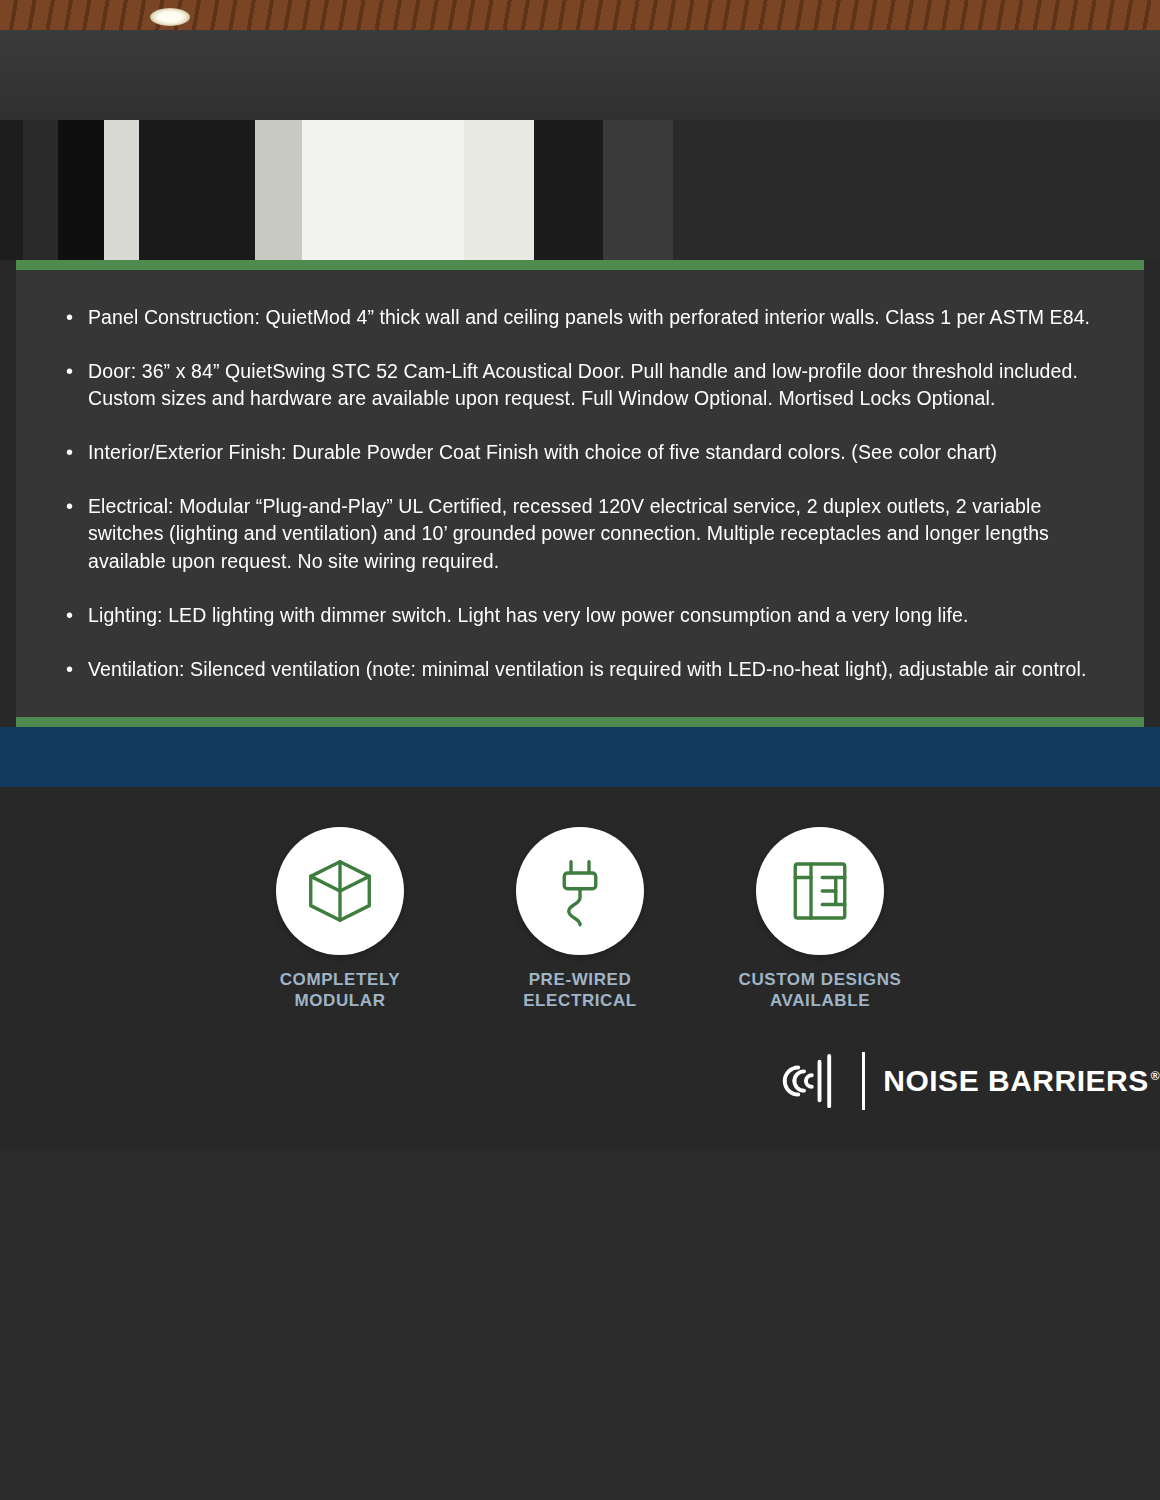Panel Construction: QuietMod 4” thick wall and ceiling panels with perforated interior walls. Class 1 per ASTM E84.
Door: 36” x 84” QuietSwing STC 52 Cam-Lift Acoustical Door. Pull handle and low-profile door threshold included. Custom sizes and hardware are available upon request. Full Window Optional. Mortised Locks Optional.
Interior/Exterior Finish: Durable Powder Coat Finish with choice of five standard colors. (See color chart)
Electrical: Modular “Plug-and-Play” UL Certified, recessed 120V electrical service, 2 duplex outlets, 2 variable switches (lighting and ventilation) and 10’ grounded power connection. Multiple receptacles and longer lengths available upon request. No site wiring required.
Lighting: LED lighting with dimmer switch. Light has very low power consumption and a very long life.
Ventilation: Silenced ventilation (note: minimal ventilation is required with LED-no-heat light), adjustable air control.
Completely
Modular
Pre-Wired
Electrical
Custom Designs
Available
NOISE BARRIERS®